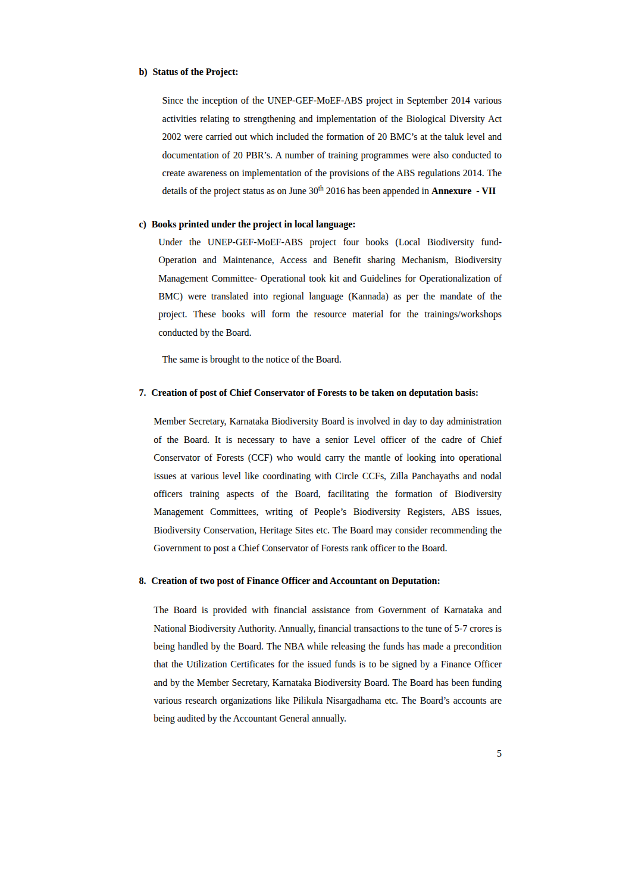b) Status of the Project:
Since the inception of the UNEP-GEF-MoEF-ABS project in September 2014 various activities relating to strengthening and implementation of the Biological Diversity Act 2002 were carried out which included the formation of 20 BMC’s at the taluk level and documentation of 20 PBR’s. A number of training programmes were also conducted to create awareness on implementation of the provisions of the ABS regulations 2014. The details of the project status as on June 30th 2016 has been appended in Annexure - VII
c) Books printed under the project in local language:
Under the UNEP-GEF-MoEF-ABS project four books (Local Biodiversity fund- Operation and Maintenance, Access and Benefit sharing Mechanism, Biodiversity Management Committee- Operational took kit and Guidelines for Operationalization of BMC) were translated into regional language (Kannada) as per the mandate of the project. These books will form the resource material for the trainings/workshops conducted by the Board.
The same is brought to the notice of the Board.
7. Creation of post of Chief Conservator of Forests to be taken on deputation basis:
Member Secretary, Karnataka Biodiversity Board is involved in day to day administration of the Board. It is necessary to have a senior Level officer of the cadre of Chief Conservator of Forests (CCF) who would carry the mantle of looking into operational issues at various level like coordinating with Circle CCFs, Zilla Panchayaths and nodal officers training aspects of the Board, facilitating the formation of Biodiversity Management Committees, writing of People’s Biodiversity Registers, ABS issues, Biodiversity Conservation, Heritage Sites etc. The Board may consider recommending the Government to post a Chief Conservator of Forests rank officer to the Board.
8. Creation of two post of Finance Officer and Accountant on Deputation:
The Board is provided with financial assistance from Government of Karnataka and National Biodiversity Authority. Annually, financial transactions to the tune of 5-7 crores is being handled by the Board. The NBA while releasing the funds has made a precondition that the Utilization Certificates for the issued funds is to be signed by a Finance Officer and by the Member Secretary, Karnataka Biodiversity Board. The Board has been funding various research organizations like Pilikula Nisargadhama etc. The Board’s accounts are being audited by the Accountant General annually.
5